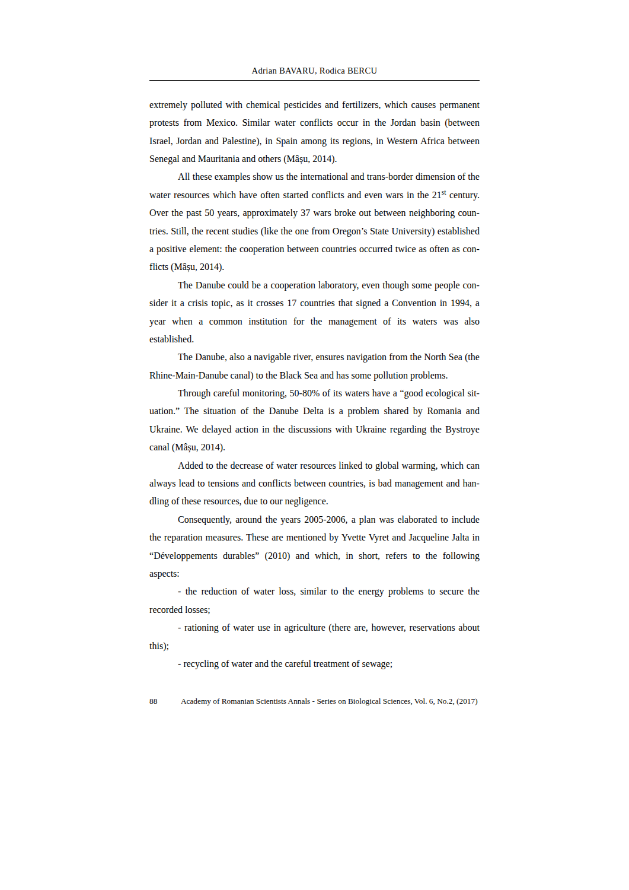Adrian BAVARU, Rodica BERCU
extremely polluted with chemical pesticides and fertilizers, which causes permanent protests from Mexico. Similar water conflicts occur in the Jordan basin (between Israel, Jordan and Palestine), in Spain among its regions, in Western Africa between Senegal and Mauritania and others (Mâșu, 2014).
All these examples show us the international and trans-border dimension of the water resources which have often started conflicts and even wars in the 21st century. Over the past 50 years, approximately 37 wars broke out between neighboring countries. Still, the recent studies (like the one from Oregon’s State University) established a positive element: the cooperation between countries occurred twice as often as conflicts (Mâșu, 2014).
The Danube could be a cooperation laboratory, even though some people consider it a crisis topic, as it crosses 17 countries that signed a Convention in 1994, a year when a common institution for the management of its waters was also established.
The Danube, also a navigable river, ensures navigation from the North Sea (the Rhine-Main-Danube canal) to the Black Sea and has some pollution problems.
Through careful monitoring, 50-80% of its waters have a “good ecological situation.” The situation of the Danube Delta is a problem shared by Romania and Ukraine. We delayed action in the discussions with Ukraine regarding the Bystroye canal (Mâșu, 2014).
Added to the decrease of water resources linked to global warming, which can always lead to tensions and conflicts between countries, is bad management and handling of these resources, due to our negligence.
Consequently, around the years 2005-2006, a plan was elaborated to include the reparation measures. These are mentioned by Yvette Vyret and Jacqueline Jalta in “Développements durables” (2010) and which, in short, refers to the following aspects:
- the reduction of water loss, similar to the energy problems to secure the recorded losses;
- rationing of water use in agriculture (there are, however, reservations about this);
- recycling of water and the careful treatment of sewage;
88 Academy of Romanian Scientists Annals - Series on Biological Sciences, Vol. 6, No.2, (2017)